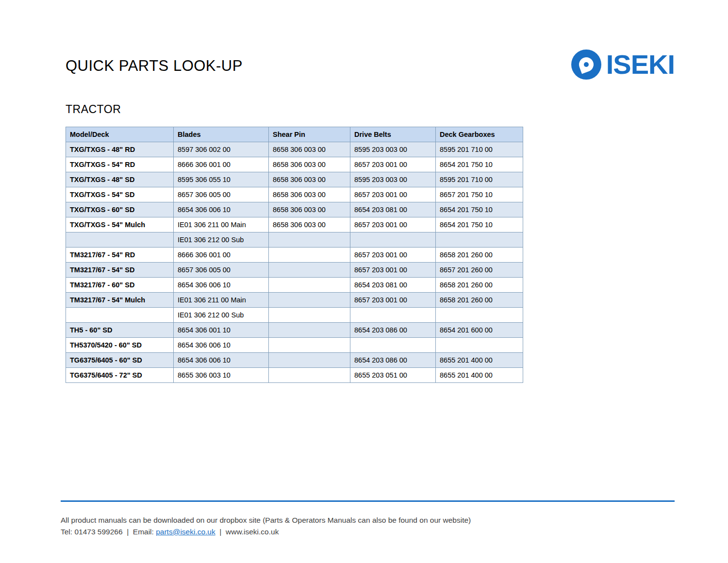QUICK PARTS LOOK-UP
ISEKI
TRACTOR
| Model/Deck | Blades | Shear Pin | Drive Belts | Deck Gearboxes |
| --- | --- | --- | --- | --- |
| TXG/TXGS - 48" RD | 8597 306 002 00 | 8658 306 003 00 | 8595 203 003 00 | 8595 201 710 00 |
| TXG/TXGS - 54" RD | 8666 306 001 00 | 8658 306 003 00 | 8657 203 001 00 | 8654 201 750 10 |
| TXG/TXGS - 48" SD | 8595 306 055 10 | 8658 306 003 00 | 8595 203 003 00 | 8595 201 710 00 |
| TXG/TXGS - 54" SD | 8657 306 005 00 | 8658 306 003 00 | 8657 203 001 00 | 8657 201 750 10 |
| TXG/TXGS - 60" SD | 8654 306 006 10 | 8658 306 003 00 | 8654 203 081 00 | 8654 201 750 10 |
| TXG/TXGS - 54" Mulch | IE01 306 211 00 Main | 8658 306 003 00 | 8657 203 001 00 | 8654 201 750 10 |
| | IE01 306 212 00 Sub | | | |
| TM3217/67 - 54" RD | 8666 306 001 00 | | 8657 203 001 00 | 8658 201 260 00 |
| TM3217/67 - 54" SD | 8657 306 005 00 | | 8657 203 001 00 | 8657 201 260 00 |
| TM3217/67 - 60" SD | 8654 306 006 10 | | 8654 203 081 00 | 8658 201 260 00 |
| TM3217/67 - 54" Mulch | IE01 306 211 00 Main | | 8657 203 001 00 | 8658 201 260 00 |
| | IE01 306 212 00 Sub | | | |
| TH5 - 60" SD | 8654 306 001 10 | | 8654 203 086 00 | 8654 201 600 00 |
| TH5370/5420 - 60" SD | 8654 306 006 10 | | | |
| TG6375/6405 - 60" SD | 8654 306 006 10 | | 8654 203 086 00 | 8655 201 400 00 |
| TG6375/6405 - 72" SD | 8655 306 003 10 | | 8655 203 051 00 | 8655 201 400 00 |
All product manuals can be downloaded on our dropbox site (Parts & Operators Manuals can also be found on our website)
Tel: 01473 599266 | Email: parts@iseki.co.uk | www.iseki.co.uk